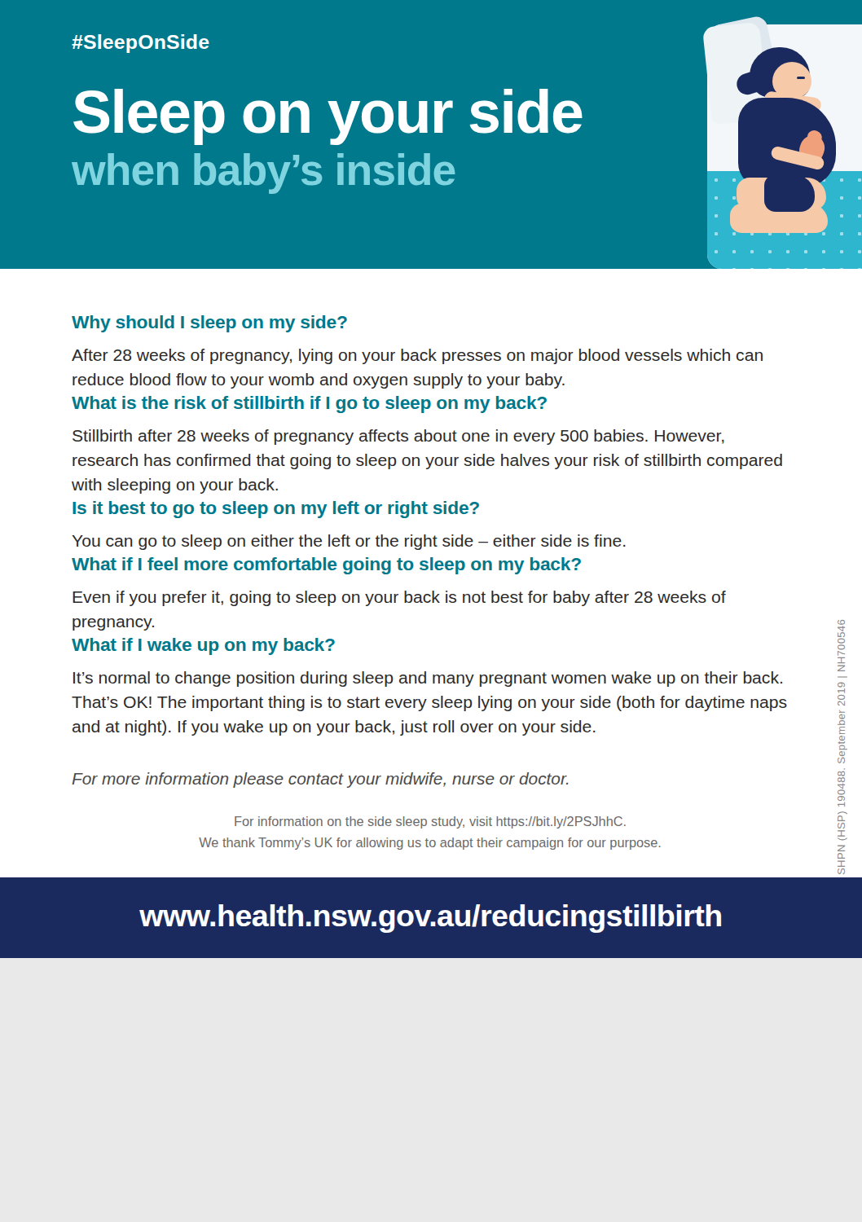#SleepOnSide
Sleep on your side when baby’s inside
Why should I sleep on my side?
After 28 weeks of pregnancy, lying on your back presses on major blood vessels which can reduce blood flow to your womb and oxygen supply to your baby.
What is the risk of stillbirth if I go to sleep on my back?
Stillbirth after 28 weeks of pregnancy affects about one in every 500 babies. However, research has confirmed that going to sleep on your side halves your risk of stillbirth compared with sleeping on your back.
Is it best to go to sleep on my left or right side?
You can go to sleep on either the left or the right side – either side is fine.
What if I feel more comfortable going to sleep on my back?
Even if you prefer it, going to sleep on your back is not best for baby after 28 weeks of pregnancy.
What if I wake up on my back?
It’s normal to change position during sleep and many pregnant women wake up on their back. That’s OK! The important thing is to start every sleep lying on your side (both for daytime naps and at night). If you wake up on your back, just roll over on your side.
For more information please contact your midwife, nurse or doctor.
For information on the side sleep study, visit https://bit.ly/2PSJhhC.
We thank Tommy’s UK for allowing us to adapt their campaign for our purpose.
SHPN (HSP) 190488. September 2019 | NH700546
www.health.nsw.gov.au/reducingstillbirth